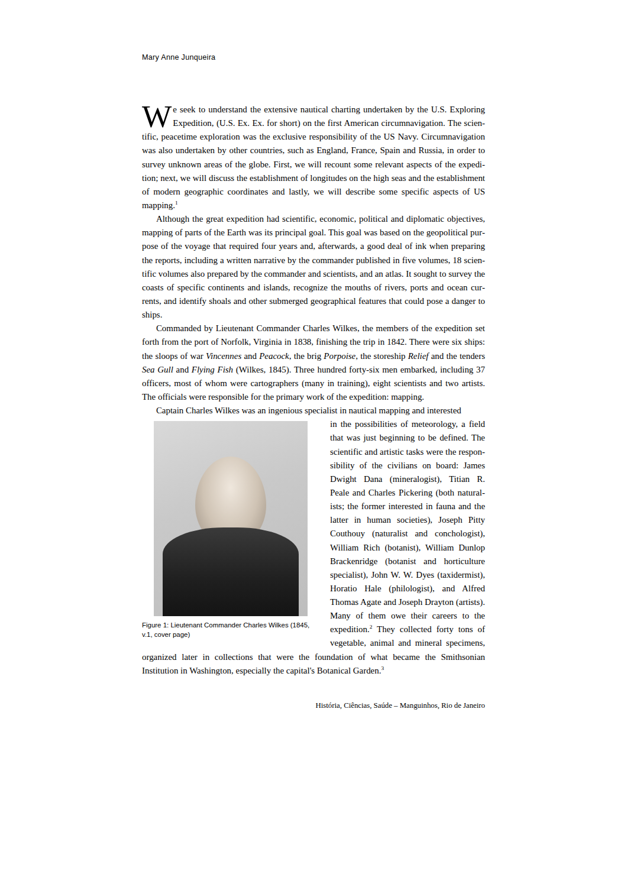Mary Anne Junqueira
We seek to understand the extensive nautical charting undertaken by the U.S. Exploring Expedition, (U.S. Ex. Ex. for short) on the first American circumnavigation. The scientific, peacetime exploration was the exclusive responsibility of the US Navy. Circumnavigation was also undertaken by other countries, such as England, France, Spain and Russia, in order to survey unknown areas of the globe. First, we will recount some relevant aspects of the expedition; next, we will discuss the establishment of longitudes on the high seas and the establishment of modern geographic coordinates and lastly, we will describe some specific aspects of US mapping.1
Although the great expedition had scientific, economic, political and diplomatic objectives, mapping of parts of the Earth was its principal goal. This goal was based on the geopolitical purpose of the voyage that required four years and, afterwards, a good deal of ink when preparing the reports, including a written narrative by the commander published in five volumes, 18 scientific volumes also prepared by the commander and scientists, and an atlas. It sought to survey the coasts of specific continents and islands, recognize the mouths of rivers, ports and ocean currents, and identify shoals and other submerged geographical features that could pose a danger to ships.
Commanded by Lieutenant Commander Charles Wilkes, the members of the expedition set forth from the port of Norfolk, Virginia in 1838, finishing the trip in 1842. There were six ships: the sloops of war Vincennes and Peacock, the brig Porpoise, the storeship Relief and the tenders Sea Gull and Flying Fish (Wilkes, 1845). Three hundred forty-six men embarked, including 37 officers, most of whom were cartographers (many in training), eight scientists and two artists. The officials were responsible for the primary work of the expedition: mapping.
Captain Charles Wilkes was an ingenious specialist in nautical mapping and interested
Figure 1: Lieutenant Commander Charles Wilkes (1845, v.1, cover page)
in the possibilities of meteorology, a field that was just beginning to be defined. The scientific and artistic tasks were the responsibility of the civilians on board: James Dwight Dana (mineralogist), Titian R. Peale and Charles Pickering (both naturalists; the former interested in fauna and the latter in human societies), Joseph Pitty Couthouy (naturalist and conchologist), William Rich (botanist), William Dunlop Brackenridge (botanist and horticulture specialist), John W. W. Dyes (taxidermist), Horatio Hale (philologist), and Alfred Thomas Agate and Joseph Drayton (artists). Many of them owe their careers to the expedition.2 They collected forty tons of vegetable, animal and mineral specimens, organized later in collections that were the foundation of what became the Smithsonian Institution in Washington, especially the capital's Botanical Garden.3
História, Ciências, Saúde – Manguinhos, Rio de Janeiro